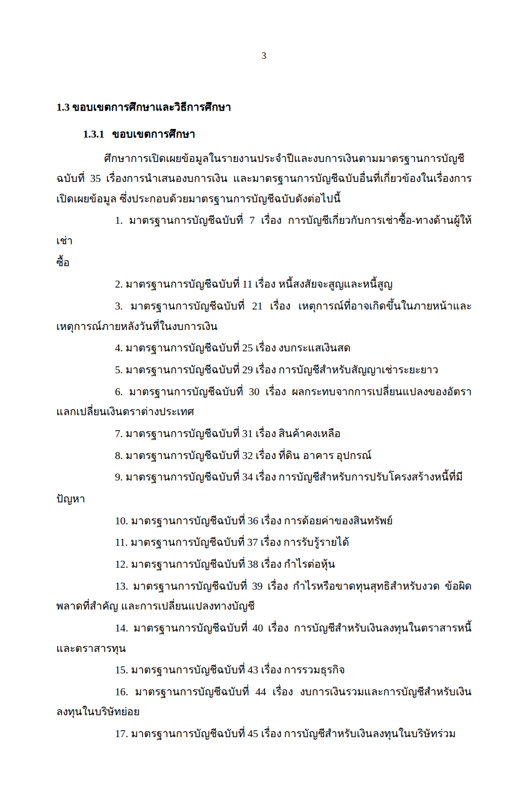3
1.3 ขอบเขตการศึกษาและวิธีการศึกษา
1.3.1 ขอบเขตการศึกษา
ศึกษาการเปิดเผยข้อมูลในรายงานประจำปีและงบการเงินตามมาตรฐานการบัญชี ฉบับที่ 35 เรื่องการนำเสนองบการเงิน และมาตรฐานการบัญชีฉบับอื่นที่เกี่ยวข้องในเรื่องการ เปิดเผยข้อมูล ซึ่งประกอบด้วยมาตรฐานการบัญชีฉบับดังต่อไปนี้
1. มาตรฐานการบัญชีฉบับที่ 7 เรื่อง การบัญชีเกี่ยวกับการเช่าซื้อ-ทางด้านผู้ให้เช่า
ซื้อ
2. มาตรฐานการบัญชีฉบับที่ 11 เรื่อง หนี้สงสัยจะสูญและหนี้สูญ
3. มาตรฐานการบัญชีฉบับที่ 21 เรื่อง เหตุการณ์ที่อาจเกิดขึ้นในภายหน้าและ เหตุการณ์ภายหลังวันที่ในงบการเงิน
4. มาตรฐานการบัญชีฉบับที่ 25 เรื่อง งบกระแสเงินสด
5. มาตรฐานการบัญชีฉบับที่ 29 เรื่อง การบัญชีสำหรับสัญญาเช่าระยะยาว
6. มาตรฐานการบัญชีฉบับที่ 30 เรื่อง ผลกระทบจากการเปลี่ยนแปลงของอัตรา แลกเปลี่ยนเงินตราต่างประเทศ
7. มาตรฐานการบัญชีฉบับที่ 31 เรื่อง สินค้าคงเหลือ
8. มาตรฐานการบัญชีฉบับที่ 32 เรื่อง ที่ดิน อาคาร อุปกรณ์
9. มาตรฐานการบัญชีฉบับที่ 34 เรื่อง การบัญชีสำหรับการปรับโครงสร้างหนี้ที่มี
ปัญหา
10. มาตรฐานการบัญชีฉบับที่ 36 เรื่อง การด้อยค่าของสินทรัพย์
11. มาตรฐานการบัญชีฉบับที่ 37 เรื่อง การรับรู้รายได้
12. มาตรฐานการบัญชีฉบับที่ 38 เรื่อง กำไรต่อหุ้น
13. มาตรฐานการบัญชีฉบับที่ 39 เรื่อง กำไรหรือขาดทุนสุทธิสำหรับงวด ข้อผิดพลาดที่สำคัญ และการเปลี่ยนแปลงทางบัญชี
14. มาตรฐานการบัญชีฉบับที่ 40 เรื่อง การบัญชีสำหรับเงินลงทุนในตราสารหนี้ และตราสารทุน
15. มาตรฐานการบัญชีฉบับที่ 43 เรื่อง การรวมธุรกิจ
16. มาตรฐานการบัญชีฉบับที่ 44 เรื่อง งบการเงินรวมและการบัญชีสำหรับเงิน ลงทุนในบริษัทย่อย
17. มาตรฐานการบัญชีฉบับที่ 45 เรื่อง การบัญชีสำหรับเงินลงทุนในบริษัทร่วม